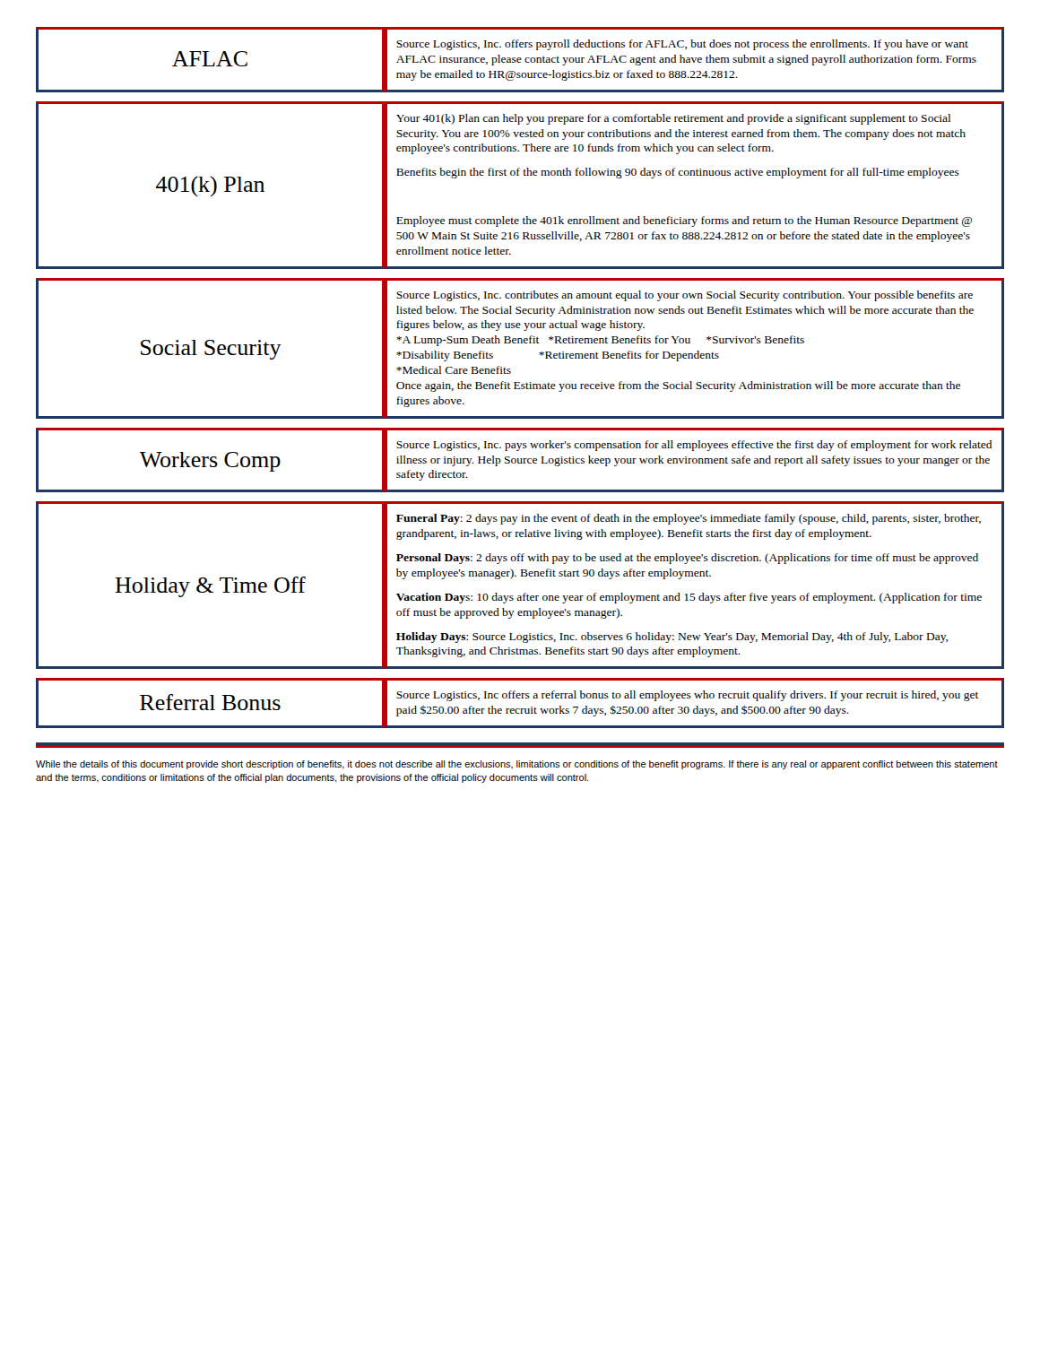| AFLAC | Source Logistics, Inc. offers payroll deductions for AFLAC, but does not process the enrollments. If you have or want AFLAC insurance, please contact your AFLAC agent and have them submit a signed payroll authorization form. Forms may be emailed to HR@source-logistics.biz or faxed to 888.224.2812. |
| 401(k) Plan | Your 401(k) Plan can help you prepare for a comfortable retirement and provide a significant supplement to Social Security. You are 100% vested on your contributions and the interest earned from them. The company does not match employee's contributions. There are 10 funds from which you can select form. Benefits begin the first of the month following 90 days of continuous active employment for all full-time employees Employee must complete the 401k enrollment and beneficiary forms and return to the Human Resource Department @ 500 W Main St Suite 216 Russellville, AR 72801 or fax to 888.224.2812 on or before the stated date in the employee's enrollment notice letter. |
| Social Security | Source Logistics, Inc. contributes an amount equal to your own Social Security contribution. Your possible benefits are listed below. The Social Security Administration now sends out Benefit Estimates which will be more accurate than the figures below, as they use your actual wage history. *A Lump-Sum Death Benefit *Retirement Benefits for You *Survivor's Benefits *Disability Benefits *Retirement Benefits for Dependents *Medical Care Benefits Once again, the Benefit Estimate you receive from the Social Security Administration will be more accurate than the figures above. |
| Workers Comp | Source Logistics, Inc. pays worker's compensation for all employees effective the first day of employment for work related illness or injury. Help Source Logistics keep your work environment safe and report all safety issues to your manger or the safety director. |
| Holiday & Time Off | Funeral Pay : 2 days pay in the event of death in the employee's immediate family (spouse, child, parents, sister, brother, grandparent, in-laws, or relative living with employee). Benefit starts the first day of employment. Personal Days : 2 days off with pay to be used at the employee's discretion. (Applications for time off must be approved by employee's manager). Benefit start 90 days after employment. Vacation Day s: 10 days after one year of employment and 15 days after five years of employment. (Application for time off must be approved by employee's manager). Holiday Days : Source Logistics, Inc. observes 6 holiday: New Year's Day, Memorial Day, 4th of July, Labor Day, Thanksgiving, and Christmas. Benefits start 90 days after employment. |
| Referral Bonus | Source Logistics, Inc offers a referral bonus to all employees who recruit qualify drivers. If your recruit is hired, you get paid $250.00 after the recruit works 7 days, $250.00 after 30 days, and $500.00 after 90 days. |
While the details of this document provide short description of benefits, it does not describe all the exclusions, limitations or conditions of the benefit programs. If there is any real or apparent conflict between this statement and the terms, conditions or limitations of the official plan documents, the provisions of the official policy documents will control.